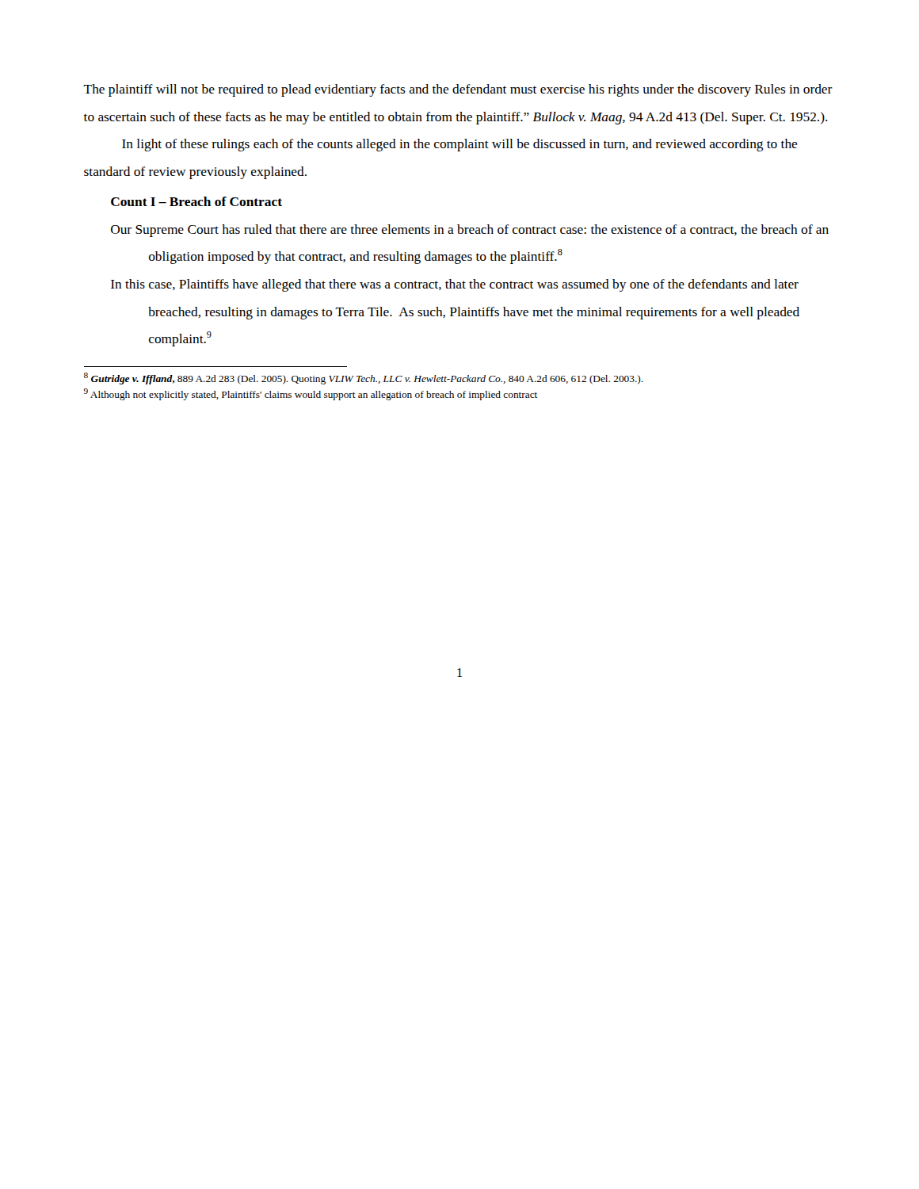The plaintiff will not be required to plead evidentiary facts and the defendant must exercise his rights under the discovery Rules in order to ascertain such of these facts as he may be entitled to obtain from the plaintiff.” Bullock v. Maag, 94 A.2d 413 (Del. Super. Ct. 1952.).
In light of these rulings each of the counts alleged in the complaint will be discussed in turn, and reviewed according to the standard of review previously explained.
Count I – Breach of Contract
Our Supreme Court has ruled that there are three elements in a breach of contract case: the existence of a contract, the breach of an obligation imposed by that contract, and resulting damages to the plaintiff.8
In this case, Plaintiffs have alleged that there was a contract, that the contract was assumed by one of the defendants and later breached, resulting in damages to Terra Tile. As such, Plaintiffs have met the minimal requirements for a well pleaded complaint.9
8 Gutridge v. Iffland, 889 A.2d 283 (Del. 2005). Quoting VLIW Tech., LLC v. Hewlett-Packard Co., 840 A.2d 606, 612 (Del. 2003.).
9 Although not explicitly stated, Plaintiffs' claims would support an allegation of breach of implied contract
1